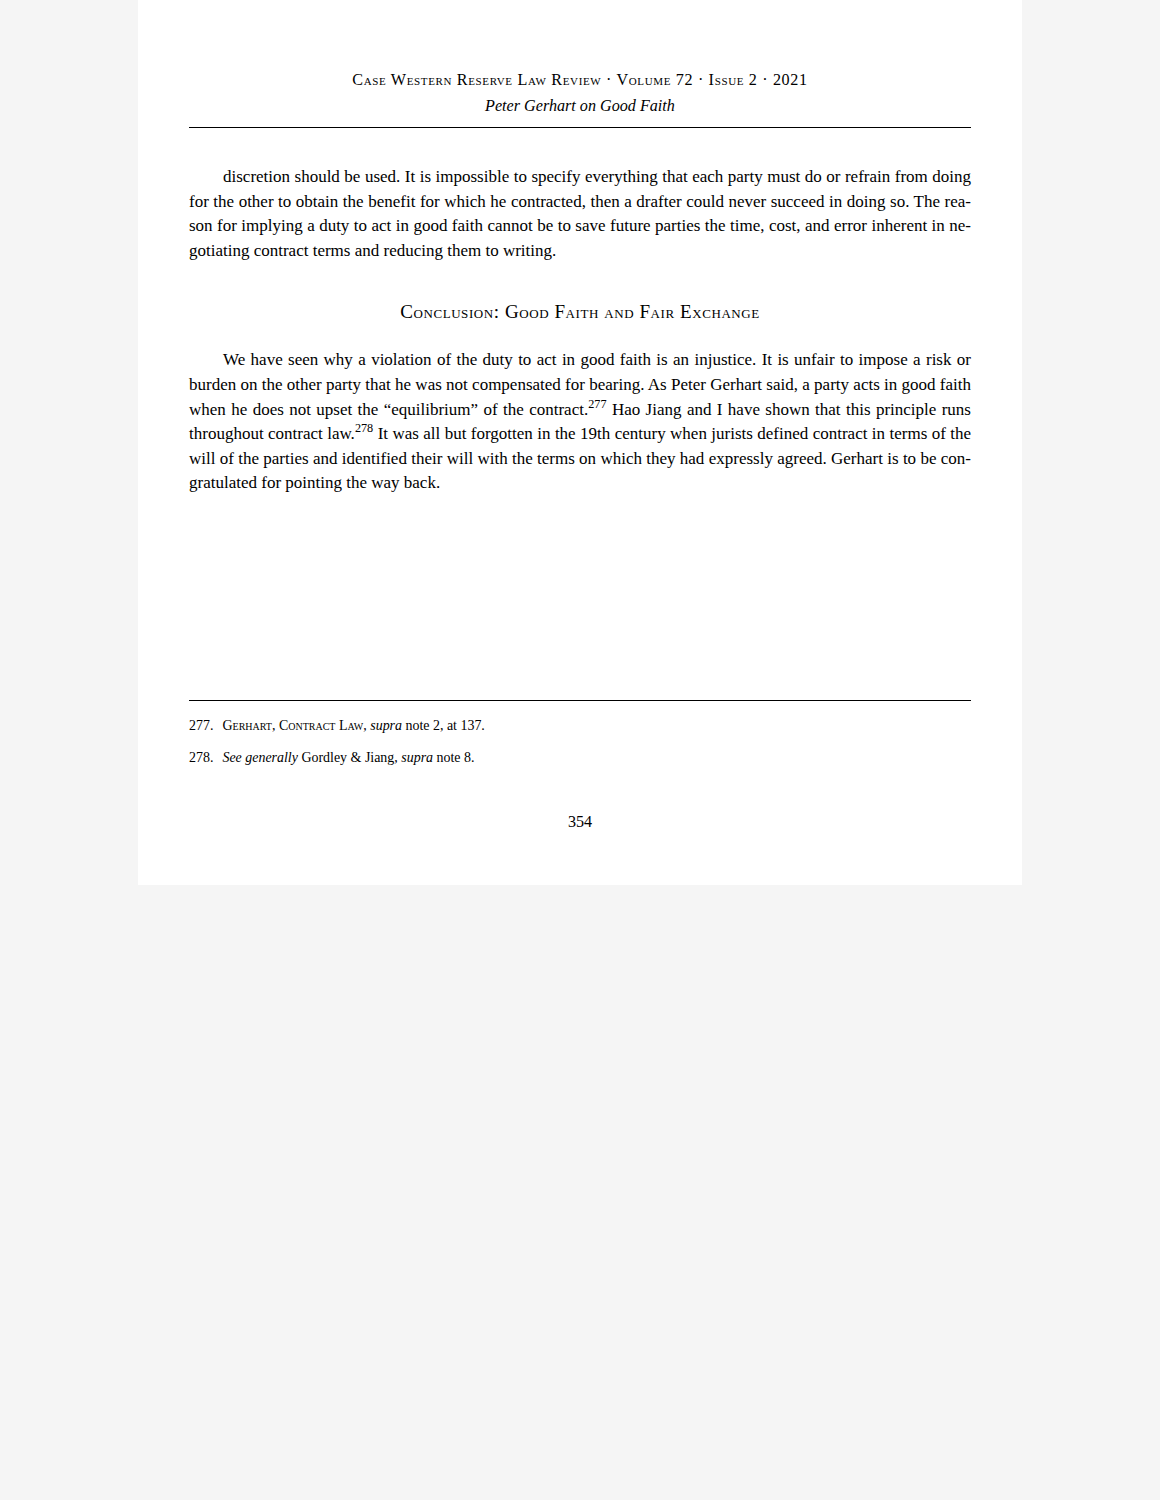Case Western Reserve Law Review · Volume 72 · Issue 2 · 2021
Peter Gerhart on Good Faith
discretion should be used. It is impossible to specify everything that each party must do or refrain from doing for the other to obtain the benefit for which he contracted, then a drafter could never succeed in doing so. The reason for implying a duty to act in good faith cannot be to save future parties the time, cost, and error inherent in negotiating contract terms and reducing them to writing.
Conclusion: Good Faith and Fair Exchange
We have seen why a violation of the duty to act in good faith is an injustice. It is unfair to impose a risk or burden on the other party that he was not compensated for bearing. As Peter Gerhart said, a party acts in good faith when he does not upset the “equilibrium” of the contract.277 Hao Jiang and I have shown that this principle runs throughout contract law.278 It was all but forgotten in the 19th century when jurists defined contract in terms of the will of the parties and identified their will with the terms on which they had expressly agreed. Gerhart is to be congratulated for pointing the way back.
277. Gerhart, Contract Law, supra note 2, at 137.
278. See generally Gordley & Jiang, supra note 8.
354